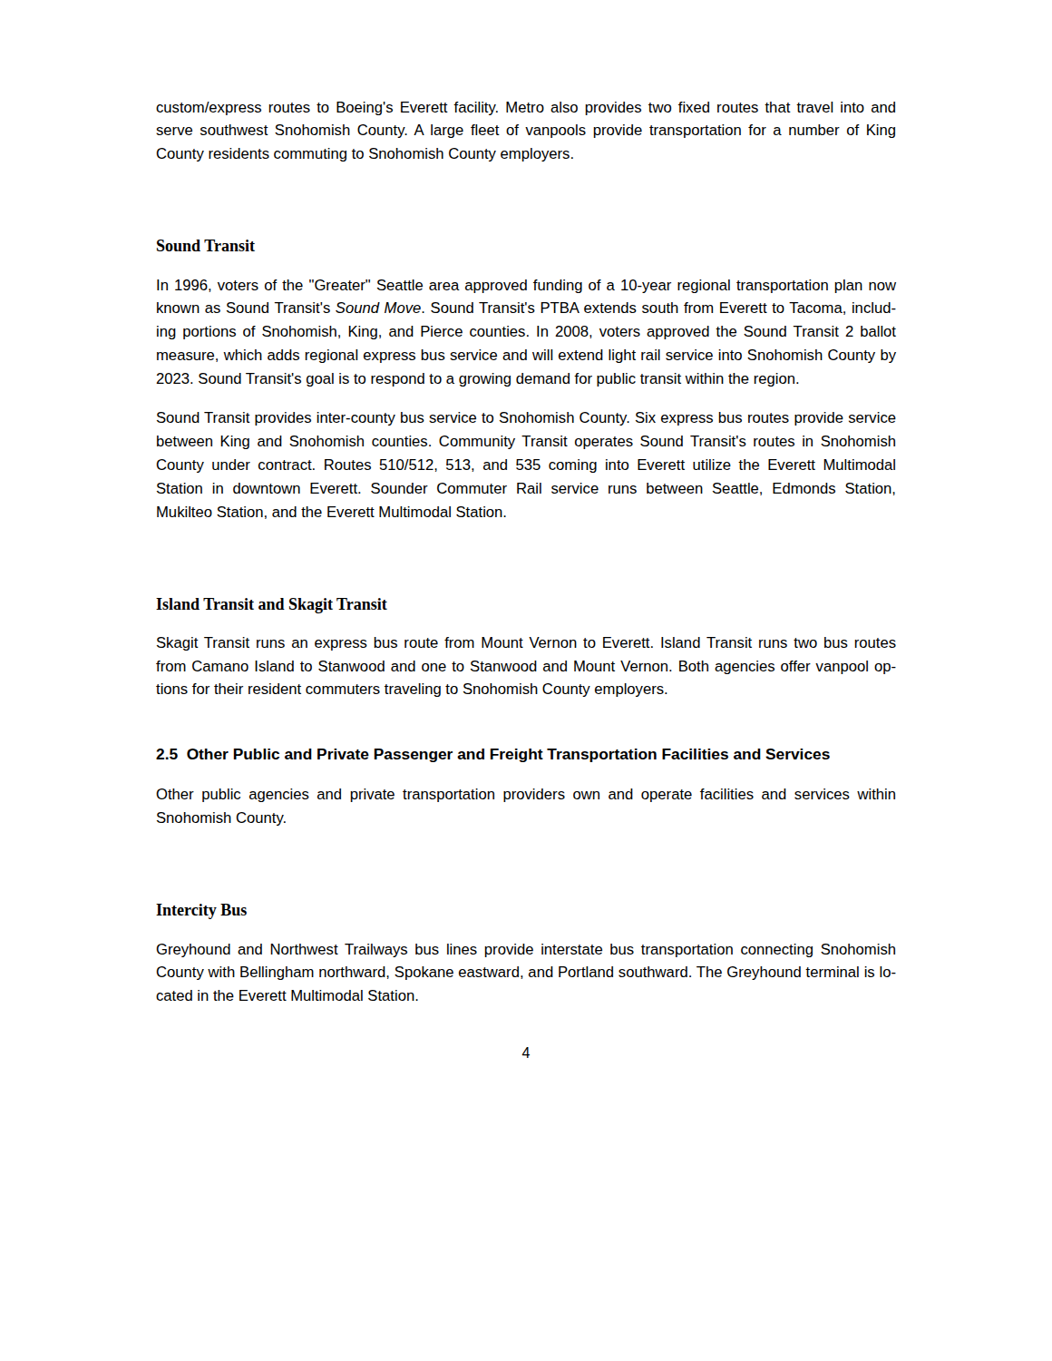custom/express routes to Boeing's Everett facility. Metro also provides two fixed routes that travel into and serve southwest Snohomish County. A large fleet of vanpools provide transportation for a number of King County residents commuting to Snohomish County employers.
Sound Transit
In 1996, voters of the "Greater" Seattle area approved funding of a 10-year regional transportation plan now known as Sound Transit's Sound Move. Sound Transit's PTBA extends south from Everett to Tacoma, including portions of Snohomish, King, and Pierce counties. In 2008, voters approved the Sound Transit 2 ballot measure, which adds regional express bus service and will extend light rail service into Snohomish County by 2023. Sound Transit's goal is to respond to a growing demand for public transit within the region.
Sound Transit provides inter-county bus service to Snohomish County. Six express bus routes provide service between King and Snohomish counties. Community Transit operates Sound Transit's routes in Snohomish County under contract. Routes 510/512, 513, and 535 coming into Everett utilize the Everett Multimodal Station in downtown Everett. Sounder Commuter Rail service runs between Seattle, Edmonds Station, Mukilteo Station, and the Everett Multimodal Station.
Island Transit and Skagit Transit
Skagit Transit runs an express bus route from Mount Vernon to Everett. Island Transit runs two bus routes from Camano Island to Stanwood and one to Stanwood and Mount Vernon. Both agencies offer vanpool options for their resident commuters traveling to Snohomish County employers.
2.5 Other Public and Private Passenger and Freight Transportation Facilities and Services
Other public agencies and private transportation providers own and operate facilities and services within Snohomish County.
Intercity Bus
Greyhound and Northwest Trailways bus lines provide interstate bus transportation connecting Snohomish County with Bellingham northward, Spokane eastward, and Portland southward. The Greyhound terminal is located in the Everett Multimodal Station.
4